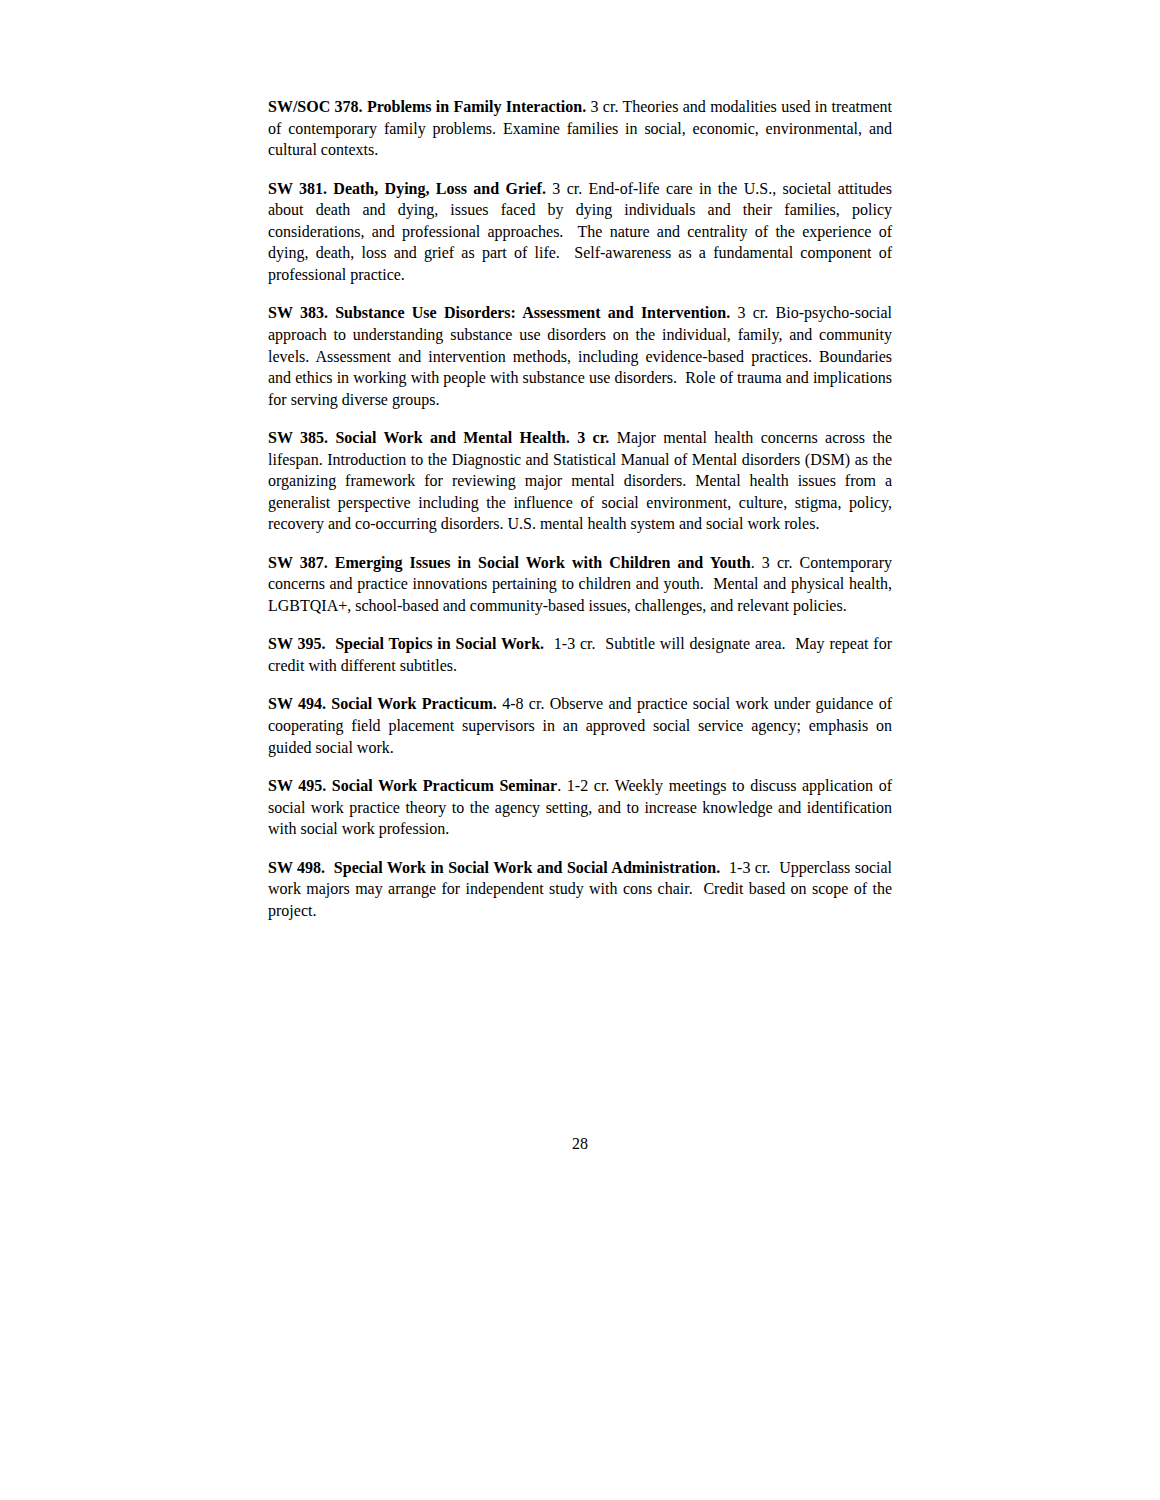SW/SOC 378. Problems in Family Interaction. 3 cr. Theories and modalities used in treatment of contemporary family problems. Examine families in social, economic, environmental, and cultural contexts.
SW 381. Death, Dying, Loss and Grief. 3 cr. End-of-life care in the U.S., societal attitudes about death and dying, issues faced by dying individuals and their families, policy considerations, and professional approaches. The nature and centrality of the experience of dying, death, loss and grief as part of life. Self-awareness as a fundamental component of professional practice.
SW 383. Substance Use Disorders: Assessment and Intervention. 3 cr. Bio-psycho-social approach to understanding substance use disorders on the individual, family, and community levels. Assessment and intervention methods, including evidence-based practices. Boundaries and ethics in working with people with substance use disorders. Role of trauma and implications for serving diverse groups.
SW 385. Social Work and Mental Health. 3 cr. Major mental health concerns across the lifespan. Introduction to the Diagnostic and Statistical Manual of Mental disorders (DSM) as the organizing framework for reviewing major mental disorders. Mental health issues from a generalist perspective including the influence of social environment, culture, stigma, policy, recovery and co-occurring disorders. U.S. mental health system and social work roles.
SW 387. Emerging Issues in Social Work with Children and Youth. 3 cr. Contemporary concerns and practice innovations pertaining to children and youth. Mental and physical health, LGBTQIA+, school-based and community-based issues, challenges, and relevant policies.
SW 395. Special Topics in Social Work. 1-3 cr. Subtitle will designate area. May repeat for credit with different subtitles.
SW 494. Social Work Practicum. 4-8 cr. Observe and practice social work under guidance of cooperating field placement supervisors in an approved social service agency; emphasis on guided social work.
SW 495. Social Work Practicum Seminar. 1-2 cr. Weekly meetings to discuss application of social work practice theory to the agency setting, and to increase knowledge and identification with social work profession.
SW 498. Special Work in Social Work and Social Administration. 1-3 cr. Upperclass social work majors may arrange for independent study with cons chair. Credit based on scope of the project.
28